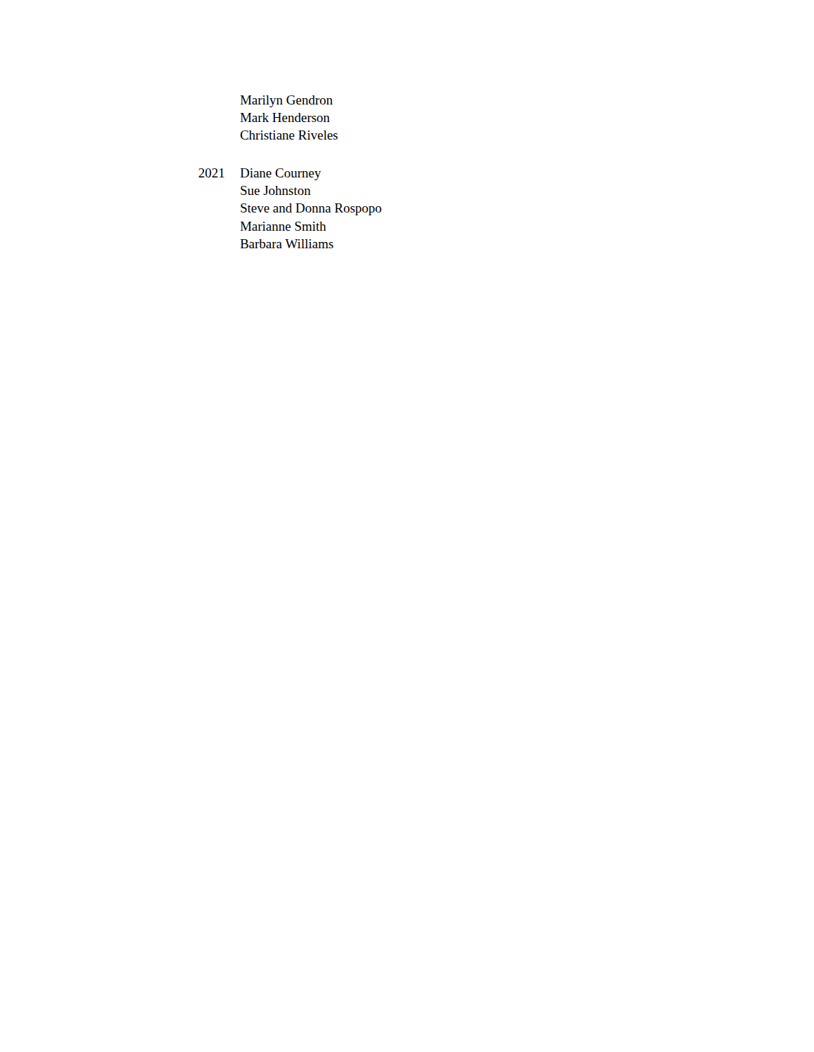Marilyn Gendron
Mark Henderson
Christiane Riveles
2021
Diane Courney
Sue Johnston
Steve and Donna Rospopo
Marianne Smith
Barbara Williams